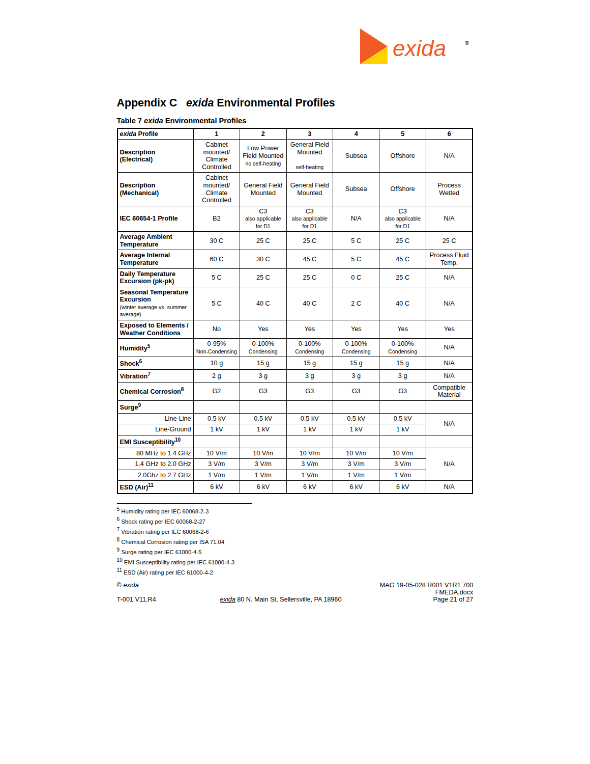exida ®
Appendix C exida Environmental Profiles
Table 7 exida Environmental Profiles
| exida Profile | 1 | 2 | 3 | 4 | 5 | 6 |
| --- | --- | --- | --- | --- | --- | --- |
| Description (Electrical) | Cabinet mounted/ Climate Controlled | Low Power Field Mounted no self-heating | General Field Mounted self-heating | Subsea | Offshore | N/A |
| Description (Mechanical) | Cabinet mounted/ Climate Controlled | General Field Mounted | General Field Mounted | Subsea | Offshore | Process Wetted |
| IEC 60654-1 Profile | B2 | C3 also applicable for D1 | C3 also applicable for D1 | N/A | C3 also applicable for D1 | N/A |
| Average Ambient Temperature | 30 C | 25 C | 25 C | 5 C | 25 C | 25 C |
| Average Internal Temperature | 60 C | 30 C | 45 C | 5 C | 45 C | Process Fluid Temp. |
| Daily Temperature Excursion (pk-pk) | 5 C | 25 C | 25 C | 0 C | 25 C | N/A |
| Seasonal Temperature Excursion (winter average vs. summer average) | 5 C | 40 C | 40 C | 2 C | 40 C | N/A |
| Exposed to Elements / Weather Conditions | No | Yes | Yes | Yes | Yes | Yes |
| Humidity 5 | 0-95% Non-Condensing | 0-100% Condensing | 0-100% Condensing | 0-100% Condensing | 0-100% Condensing | N/A |
| Shock 6 | 10 g | 15 g | 15 g | 15 g | 15 g | N/A |
| Vibration 7 | 2 g | 3 g | 3 g | 3 g | 3 g | N/A |
| Chemical Corrosion 8 | G2 | G3 | G3 | G3 | G3 | Compatible Material |
| Surge 9 | | | | | | |
| Line-Line | 0.5 kV | 0.5 kV | 0.5 kV | 0.5 kV | 0.5 kV | N/A |
| Line-Ground | 1 kV | 1 kV | 1 kV | 1 kV | 1 kV |
| EMI Susceptibility 10 | | | | | | |
| 80 MHz to 1.4 GHz | 10 V/m | 10 V/m | 10 V/m | 10 V/m | 10 V/m | N/A |
| 1.4 GHz to 2.0 GHz | 3 V/m | 3 V/m | 3 V/m | 3 V/m | 3 V/m |
| 2.0Ghz to 2.7 GHz | 1 V/m | 1 V/m | 1 V/m | 1 V/m | 1 V/m |
| ESD (Air) 11 | 6 kV | 6 kV | 6 kV | 6 kV | 6 kV | N/A |
5 Humidity rating per IEC 60068-2-3
6 Shock rating per IEC 60068-2-27
7 Vibration rating per IEC 60068-2-6
8 Chemical Corrosion rating per ISA 71.04
9 Surge rating per IEC 61000-4-5
10 EMI Susceptibility rating per IEC 61000-4-3
11 ESD (Air) rating per IEC 61000-4-2
© exida
MAG 19-05-028 R001 V1R1 700 FMEDA.docx
T-001 V11,R4
exida 80 N. Main St, Sellersville, PA 18960
Page 21 of 27